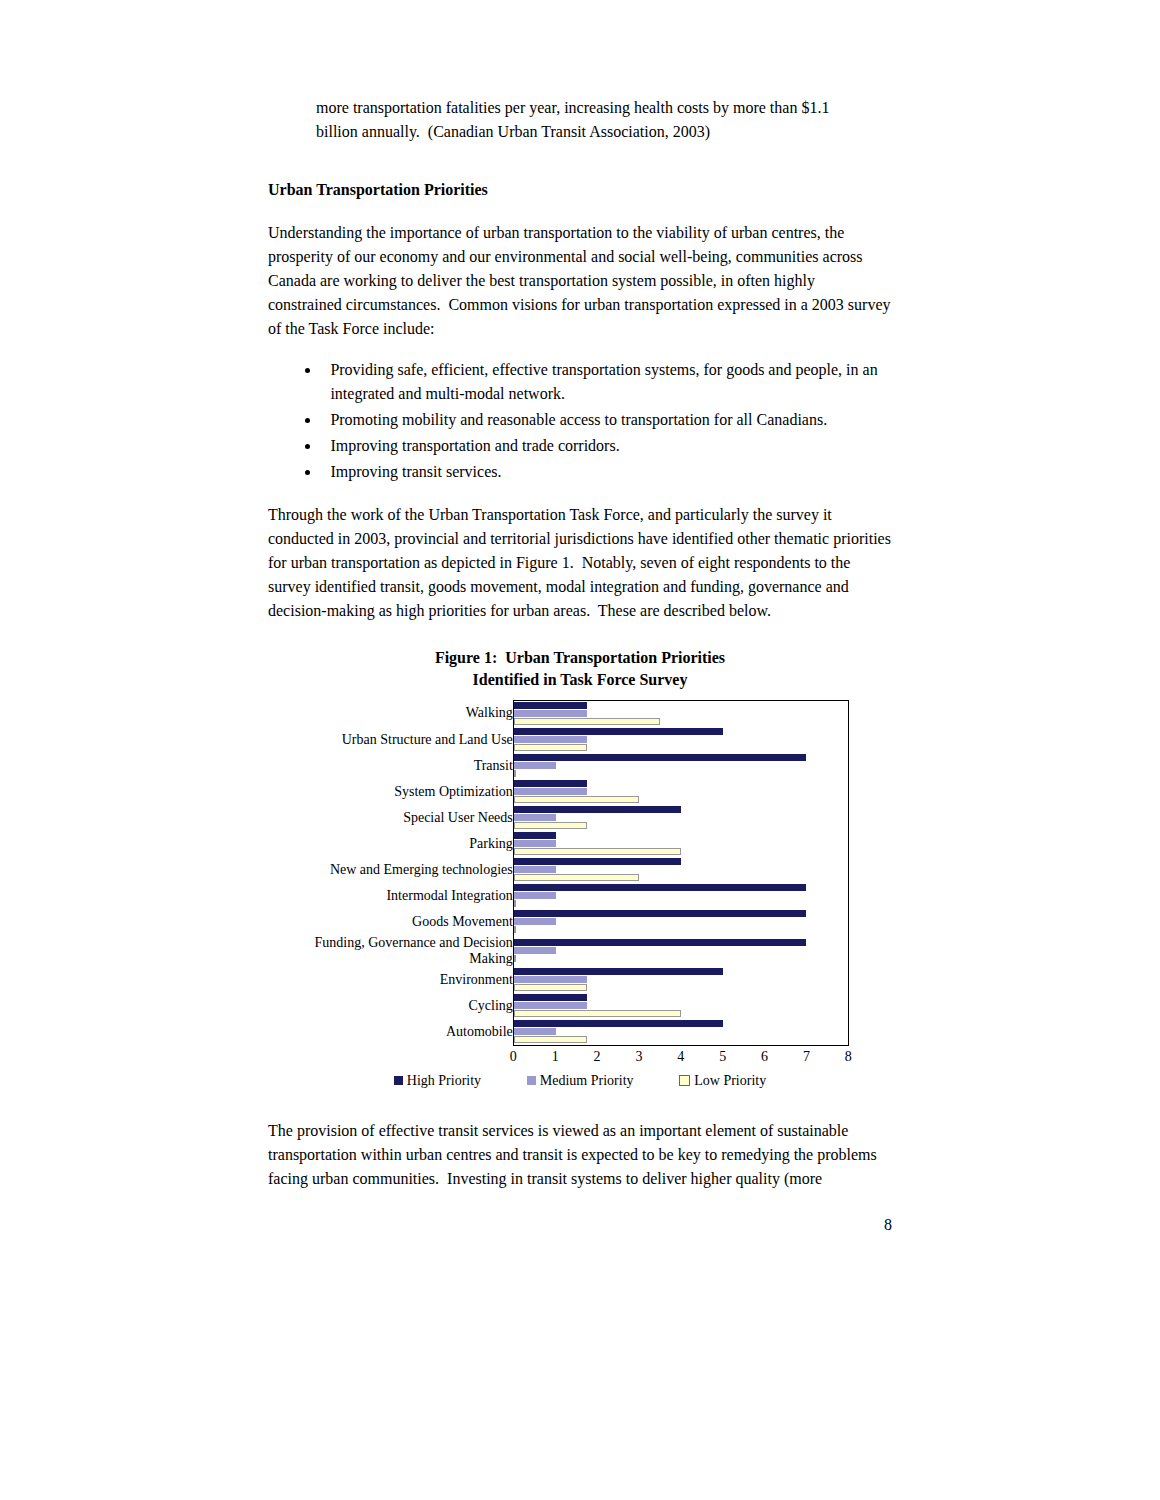more transportation fatalities per year, increasing health costs by more than $1.1 billion annually. (Canadian Urban Transit Association, 2003)
Urban Transportation Priorities
Understanding the importance of urban transportation to the viability of urban centres, the prosperity of our economy and our environmental and social well-being, communities across Canada are working to deliver the best transportation system possible, in often highly constrained circumstances. Common visions for urban transportation expressed in a 2003 survey of the Task Force include:
Providing safe, efficient, effective transportation systems, for goods and people, in an integrated and multi-modal network.
Promoting mobility and reasonable access to transportation for all Canadians.
Improving transportation and trade corridors.
Improving transit services.
Through the work of the Urban Transportation Task Force, and particularly the survey it conducted in 2003, provincial and territorial jurisdictions have identified other thematic priorities for urban transportation as depicted in Figure 1. Notably, seven of eight respondents to the survey identified transit, goods movement, modal integration and funding, governance and decision-making as high priorities for urban areas. These are described below.
Figure 1: Urban Transportation Priorities
Identified in Task Force Survey
| Walking | |
| Urban Structure and Land Use | |
| Transit | |
| System Optimization | |
| Special User Needs | |
| Parking | |
| New and Emerging technologies | |
| Intermodal Integration | |
| Goods Movement | |
| Funding, Governance and Decision Making | |
| Environment | |
| Cycling | |
| Automobile | |
| | 0 1 2 3 4 5 6 7 8 |
High Priority Medium Priority Low Priority
The provision of effective transit services is viewed as an important element of sustainable transportation within urban centres and transit is expected to be key to remedying the problems facing urban communities. Investing in transit systems to deliver higher quality (more
8